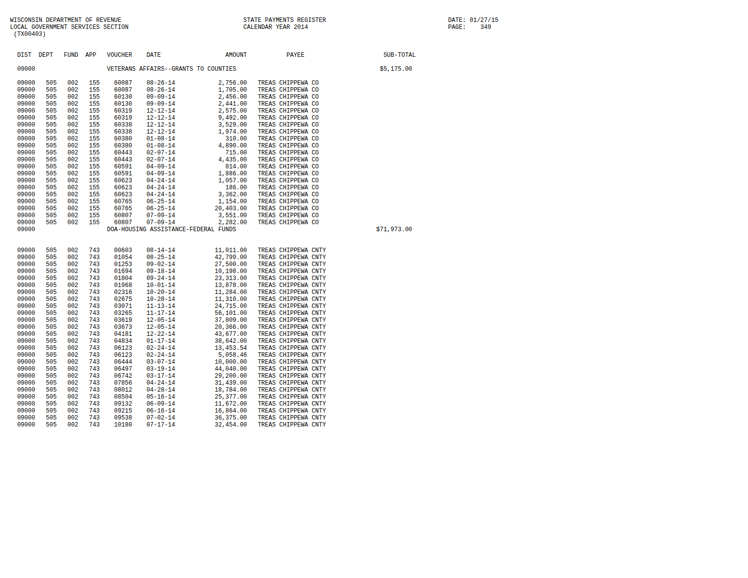WISCONSIN DEPARTMENT OF REVENUE STATE PAYMENTS REGISTER DATE: 01/27/15 LOCAL GOVERNMENT SERVICES SECTION CALENDAR YEAR 2014 PAGE: 349 (TX00403) DIST DEPT FUND APP VOUCHER DATE AMOUNT PAYEE SUB-TOTAL 09000 VETERANS AFFAIRS--GRANTS TO COUNTIES $5,175.00 09000 505 002 155 60087 08-26-14 2,756.00 TREAS CHIPPEWA CO 09000 505 002 155 60087 08-26-14 1,705.00 TREAS CHIPPEWA CO 09000 505 002 155 60130 09-09-14 2,456.00 TREAS CHIPPEWA CO 09000 505 002 155 60130 09-09-14 2,441.00 TREAS CHIPPEWA CO 09000 505 002 155 60319 12-12-14 2,575.00 TREAS CHIPPEWA CO 09000 505 002 155 60319 12-12-14 9,492.00 TREAS CHIPPEWA CO 09000 505 002 155 60338 12-12-14 3,529.00 TREAS CHIPPEWA CO 09000 505 002 155 60338 12-12-14 1,974.00 TREAS CHIPPEWA CO 09000 505 002 155 60380 01-08-14 310.00 TREAS CHIPPEWA CO 09000 505 002 155 60380 01-08-14 4,890.00 TREAS CHIPPEWA CO 09000 505 002 155 60443 02-07-14 715.00 TREAS CHIPPEWA CO 09000 505 002 155 60443 02-07-14 4,435.00 TREAS CHIPPEWA CO 09000 505 002 155 60591 04-09-14 814.00 TREAS CHIPPEWA CO 09000 505 002 155 60591 04-09-14 1,886.00 TREAS CHIPPEWA CO 09000 505 002 155 60623 04-24-14 1,057.00 TREAS CHIPPEWA CO 09000 505 002 155 60623 04-24-14 186.00 TREAS CHIPPEWA CO 09000 505 002 155 60623 04-24-14 3,362.00 TREAS CHIPPEWA CO 09000 505 002 155 60765 06-25-14 1,154.00 TREAS CHIPPEWA CO 09000 505 002 155 60765 06-25-14 20,403.00 TREAS CHIPPEWA CO 09000 505 002 155 60807 07-09-14 3,551.00 TREAS CHIPPEWA CO 09000 505 002 155 60807 07-09-14 2,282.00 TREAS CHIPPEWA CO 09000 DOA-HOUSING ASSISTANCE-FEDERAL FUNDS $71,973.00 09000 505 002 743 00603 08-14-14 11,011.00 TREAS CHIPPEWA CNTY 09000 505 002 743 01054 08-25-14 42,799.00 TREAS CHIPPEWA CNTY 09000 505 002 743 01253 09-02-14 27,500.00 TREAS CHIPPEWA CNTY 09000 505 002 743 01694 09-18-14 10,198.00 TREAS CHIPPEWA CNTY 09000 505 002 743 01804 09-24-14 23,313.00 TREAS CHIPPEWA CNTY 09000 505 002 743 01968 10-01-14 13,878.00 TREAS CHIPPEWA CNTY 09000 505 002 743 02316 10-20-14 11,284.00 TREAS CHIPPEWA CNTY 09000 505 002 743 02675 10-28-14 11,310.00 TREAS CHIPPEWA CNTY 09000 505 002 743 03071 11-13-14 24,715.00 TREAS CHIPPEWA CNTY 09000 505 002 743 03265 11-17-14 56,101.00 TREAS CHIPPEWA CNTY 09000 505 002 743 03619 12-05-14 37,809.00 TREAS CHIPPEWA CNTY 09000 505 002 743 03673 12-05-14 20,366.00 TREAS CHIPPEWA CNTY 09000 505 002 743 04181 12-22-14 43,677.00 TREAS CHIPPEWA CNTY 09000 505 002 743 04834 01-17-14 38,642.00 TREAS CHIPPEWA CNTY 09000 505 002 743 06123 02-24-14 13,453.54 TREAS CHIPPEWA CNTY 09000 505 002 743 06123 02-24-14 5,058.46 TREAS CHIPPEWA CNTY 09000 505 002 743 06444 03-07-14 10,000.00 TREAS CHIPPEWA CNTY 09000 505 002 743 06497 03-19-14 44,040.00 TREAS CHIPPEWA CNTY 09000 505 002 743 06742 03-17-14 29,200.00 TREAS CHIPPEWA CNTY 09000 505 002 743 07856 04-24-14 31,439.00 TREAS CHIPPEWA CNTY 09000 505 002 743 08012 04-28-14 18,784.00 TREAS CHIPPEWA CNTY 09000 505 002 743 08504 05-16-14 25,377.00 TREAS CHIPPEWA CNTY 09000 505 002 743 09132 06-09-14 11,672.00 TREAS CHIPPEWA CNTY 09000 505 002 743 09215 06-16-14 16,864.00 TREAS CHIPPEWA CNTY 09000 505 002 743 09538 07-02-14 36,375.00 TREAS CHIPPEWA CNTY 09000 505 002 743 10180 07-17-14 32,454.00 TREAS CHIPPEWA CNTY